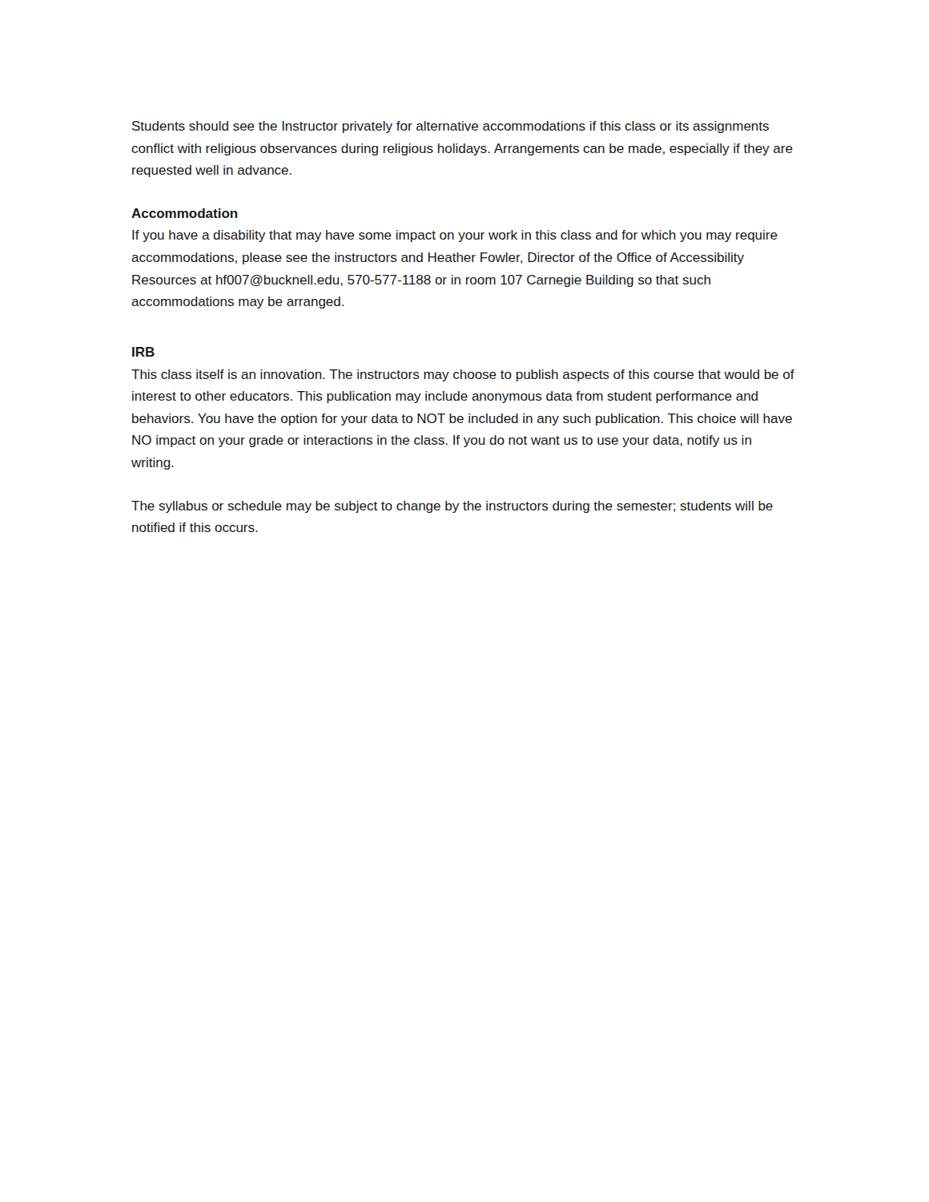Students should see the Instructor privately for alternative accommodations if this class or its assignments conflict with religious observances during religious holidays. Arrangements can be made, especially if they are requested well in advance.
Accommodation
If you have a disability that may have some impact on your work in this class and for which you may require accommodations, please see the instructors and Heather Fowler, Director of the Office of Accessibility Resources at hf007@bucknell.edu, 570-577-1188 or in room 107 Carnegie Building so that such accommodations may be arranged.
IRB
This class itself is an innovation. The instructors may choose to publish aspects of this course that would be of interest to other educators. This publication may include anonymous data from student performance and behaviors. You have the option for your data to NOT be included in any such publication. This choice will have NO impact on your grade or interactions in the class. If you do not want us to use your data, notify us in writing.
The syllabus or schedule may be subject to change by the instructors during the semester; students will be notified if this occurs.